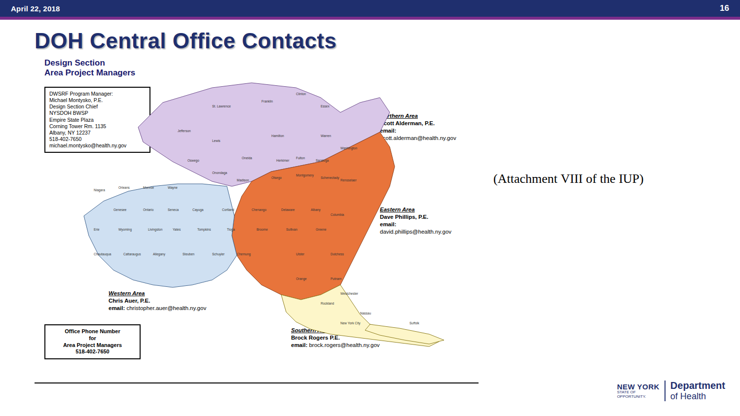April 22, 2018 16
DOH Central Office Contacts
Design Section
Area Project Managers
DWSRF Program Manager:
Michael Montysko, P.E.
Design Section Chief
NYSDOH BWSP
Empire State Plaza
Corning Tower Rm. 1135
Albany, NY 12237
518-402-7650
michael.montysko@health.ny.gov
Office Phone Number
for
Area Project Managers
518-402-7650
Northern Area Scott Alderman, P.E.
email:
scott.alderman@health.ny.gov
Eastern Area Dave Phillips, P.E.
email:
david.phillips@health.ny.gov
Western Area Chris Auer, P.E.
email: christopher.auer@health.ny.gov
Southern Area Brock Rogers P.E.
email: brock.rogers@health.ny.gov
Clinton Franklin St. Lawrence Essex Jefferson Lewis Hamilton Warren Washington Oswego Oneida Herkimer Fulton Saratoga Niagara Orleans Monroe Wayne Onondaga Madison Otsego Montgomery Schenectady Rensselaer Genesee Ontario Seneca Cayuga Cortland Chenango Delaware Albany Columbia Erie Wyoming Livingston Yates Tompkins Tioga Broome Sullivan Greene Chautauqua Cattaraugus Allegany Steuben Schuyler Chemung Ulster Dutchess Orange Putnam Westchester Rockland Nassau Suffolk New York City
(Attachment VIII of the IUP)
NEW YORK
STATE OF
OPPORTUNITY.
Department
of Health